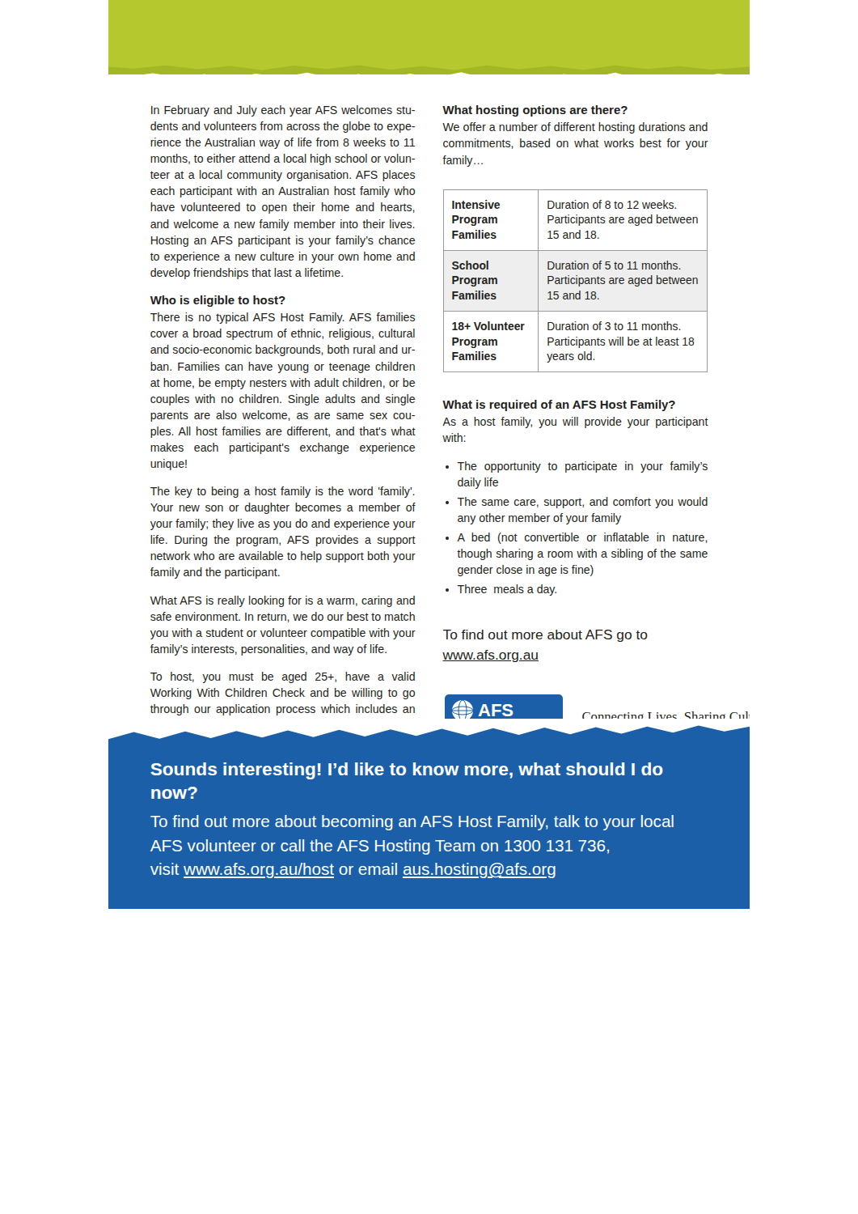In February and July each year AFS welcomes students and volunteers from across the globe to experience the Australian way of life from 8 weeks to 11 months, to either attend a local high school or volunteer at a local community organisation. AFS places each participant with an Australian host family who have volunteered to open their home and hearts, and welcome a new family member into their lives. Hosting an AFS participant is your family’s chance to experience a new culture in your own home and develop friendships that last a lifetime.
Who is eligible to host?
There is no typical AFS Host Family. AFS families cover a broad spectrum of ethnic, religious, cultural and socio-economic backgrounds, both rural and urban. Families can have young or teenage children at home, be empty nesters with adult children, or be couples with no children. Single adults and single parents are also welcome, as are same sex couples. All host families are different, and that's what makes each participant's exchange experience unique!
The key to being a host family is the word 'family'. Your new son or daughter becomes a member of your family; they live as you do and experience your life. During the program, AFS provides a support network who are available to help support both your family and the participant.
What AFS is really looking for is a warm, caring and safe environment. In return, we do our best to match you with a student or volunteer compatible with your family’s interests, personalities, and way of life.
To host, you must be aged 25+, have a valid Working With Children Check and be willing to go through our application process which includes an in-home interview.
What hosting options are there?
We offer a number of different hosting durations and commitments, based on what works best for your family…
| Intensive Program Families | Duration of 8 to 12 weeks. Participants are aged between 15 and 18. |
| School Program Families | Duration of 5 to 11 months. Participants are aged between 15 and 18. |
| 18+ Volunteer Program Families | Duration of 3 to 11 months. Participants will be at least 18 years old. |
What is required of an AFS Host Family?
As a host family, you will provide your participant with:
The opportunity to participate in your family’s daily life
The same care, support, and comfort you would any other member of your family
A bed (not convertible or inflatable in nature, though sharing a room with a sibling of the same gender close in age is fine)
Three meals a day.
To find out more about AFS go to
www.afs.org.au
AFS Intercultural Programs Australia
Connecting Lives, Sharing Cultures
Sounds interesting! I’d like to know more, what should I do now?
To find out more about becoming an AFS Host Family, talk to your local AFS volunteer or call the AFS Hosting Team on 1300 131 736,
visit www.afs.org.au/host or email aus.hosting@afs.org